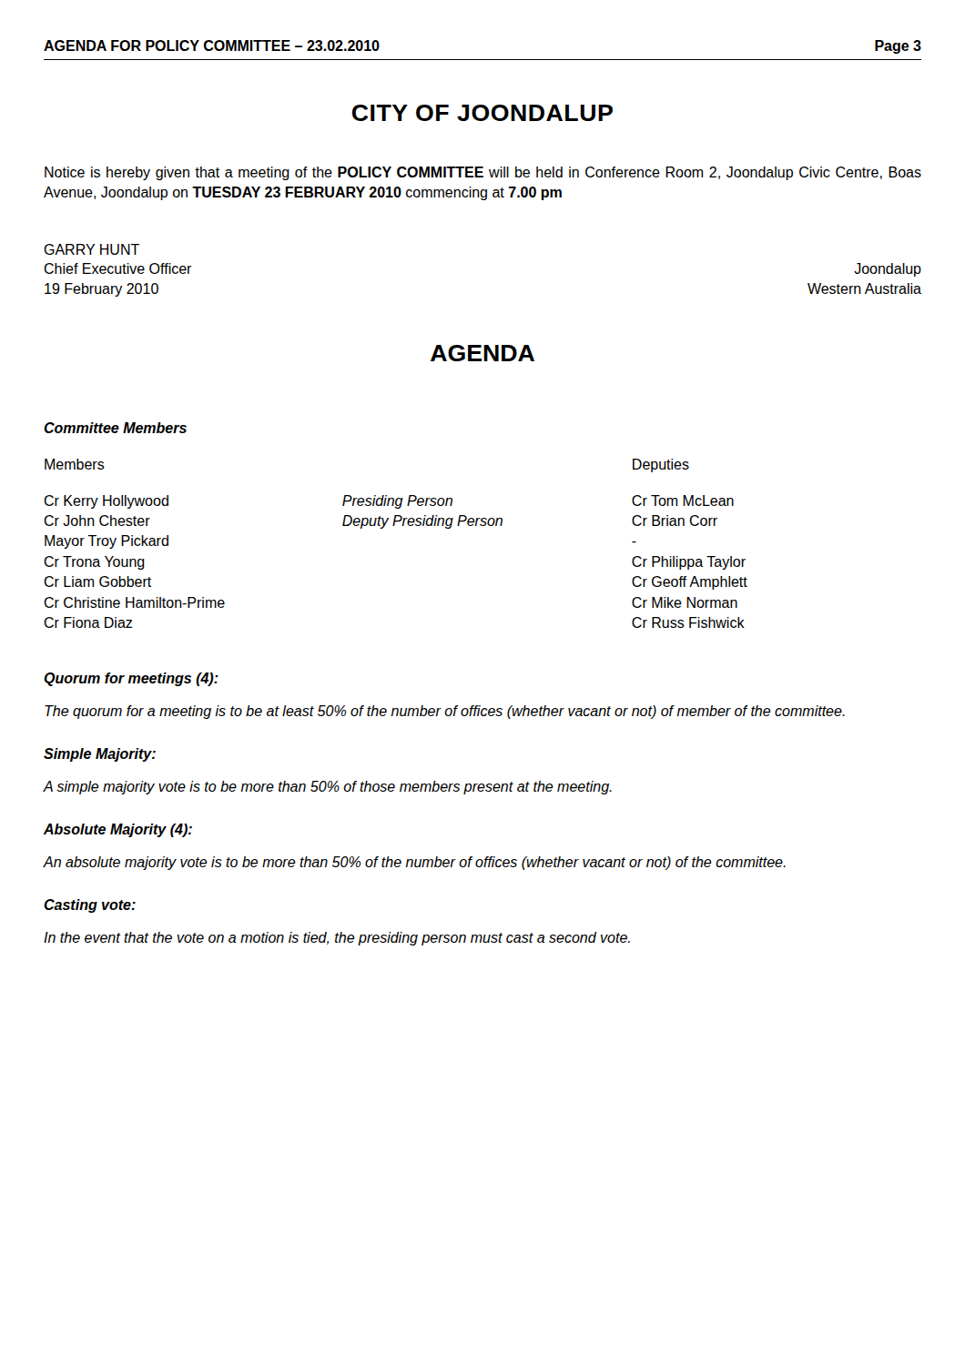AGENDA FOR POLICY COMMITTEE – 23.02.2010 Page 3
CITY OF JOONDALUP
Notice is hereby given that a meeting of the POLICY COMMITTEE will be held in Conference Room 2, Joondalup Civic Centre, Boas Avenue, Joondalup on TUESDAY 23 FEBRUARY 2010 commencing at 7.00 pm
GARRY HUNT
Chief Executive Officer Joondalup
19 February 2010 Western Australia
AGENDA
Committee Members
| Members | | Deputies |
| Cr Kerry Hollywood | Presiding Person | Cr Tom McLean |
| Cr John Chester | Deputy Presiding Person | Cr Brian Corr |
| Mayor Troy Pickard | | - |
| Cr Trona Young | | Cr Philippa Taylor |
| Cr Liam Gobbert | | Cr Geoff Amphlett |
| Cr Christine Hamilton-Prime | | Cr Mike Norman |
| Cr Fiona Diaz | | Cr Russ Fishwick |
Quorum for meetings (4):
The quorum for a meeting is to be at least 50% of the number of offices (whether vacant or not) of member of the committee.
Simple Majority:
A simple majority vote is to be more than 50% of those members present at the meeting.
Absolute Majority (4):
An absolute majority vote is to be more than 50% of the number of offices (whether vacant or not) of the committee.
Casting vote:
In the event that the vote on a motion is tied, the presiding person must cast a second vote.